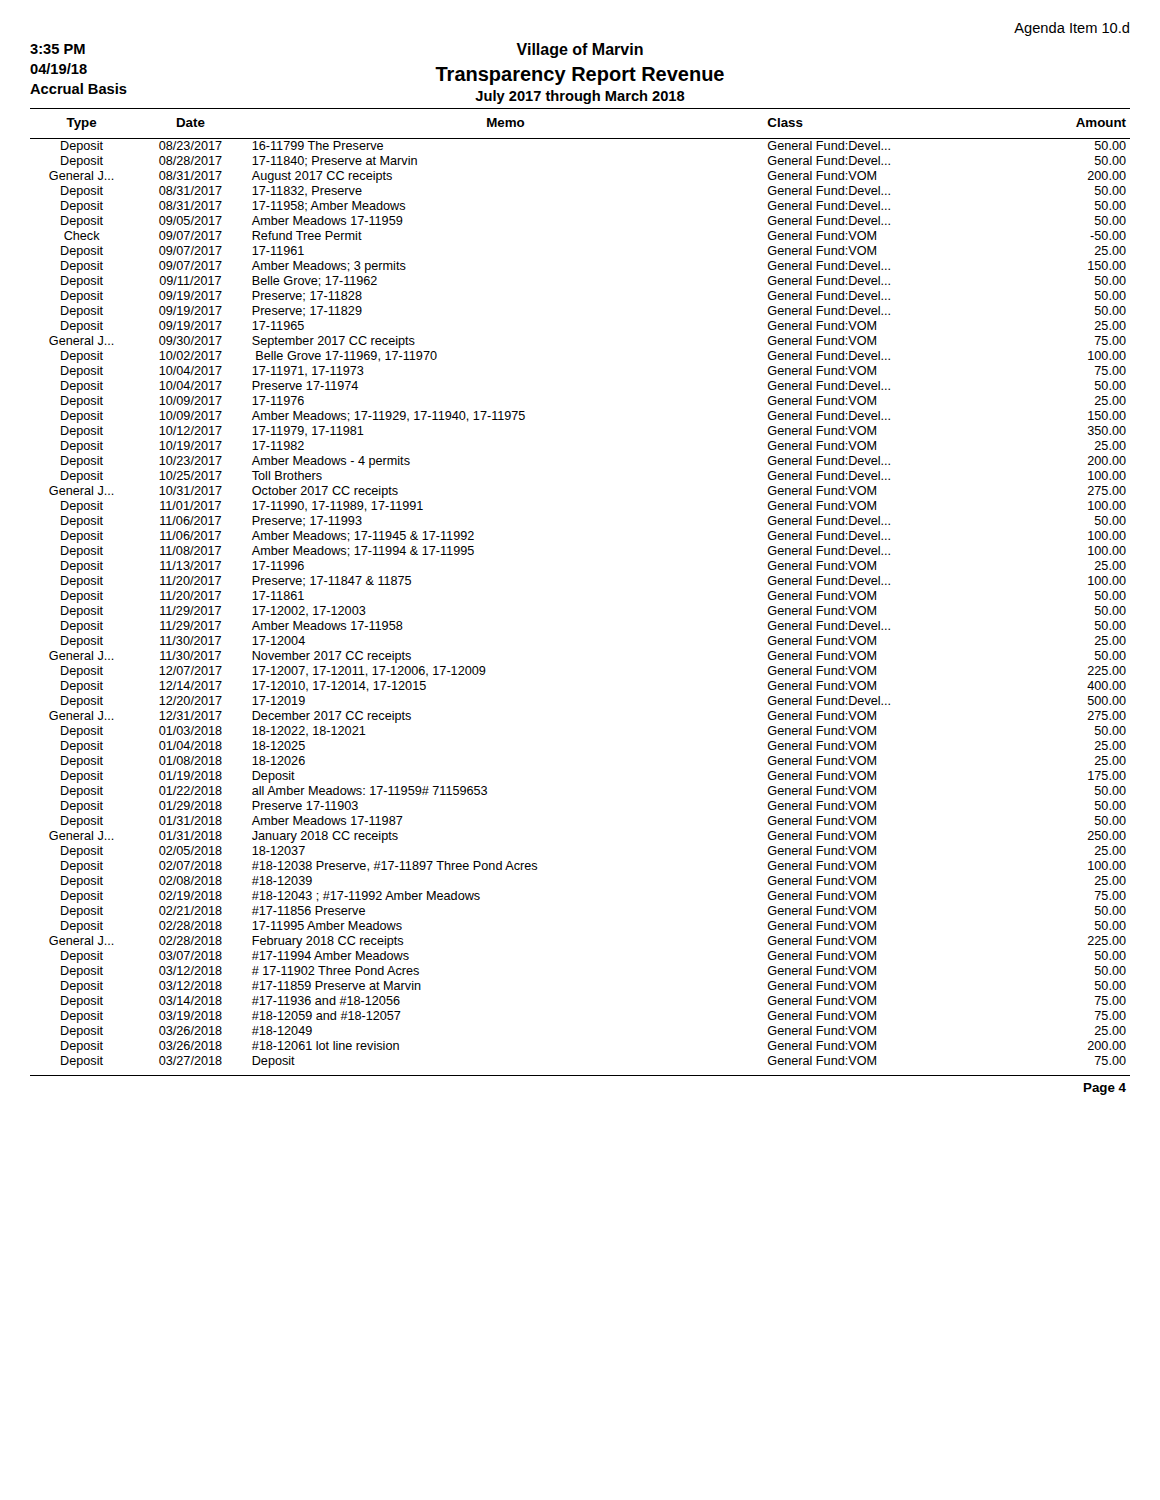Agenda Item 10.d
| 3:35 PM 04/19/18 Accrual Basis | Village of Marvin Transparency Report Revenue July 2017 through March 2018 | |
| Type | Date | Memo | Class | Amount |
| --- | --- | --- | --- | --- |
| Deposit | 08/23/2017 | 16-11799 The Preserve | General Fund:Devel... | 50.00 |
| Deposit | 08/28/2017 | 17-11840; Preserve at Marvin | General Fund:Devel... | 50.00 |
| General J... | 08/31/2017 | August 2017 CC receipts | General Fund:VOM | 200.00 |
| Deposit | 08/31/2017 | 17-11832, Preserve | General Fund:Devel... | 50.00 |
| Deposit | 08/31/2017 | 17-11958; Amber Meadows | General Fund:Devel... | 50.00 |
| Deposit | 09/05/2017 | Amber Meadows 17-11959 | General Fund:Devel... | 50.00 |
| Check | 09/07/2017 | Refund Tree Permit | General Fund:VOM | -50.00 |
| Deposit | 09/07/2017 | 17-11961 | General Fund:VOM | 25.00 |
| Deposit | 09/07/2017 | Amber Meadows; 3 permits | General Fund:Devel... | 150.00 |
| Deposit | 09/11/2017 | Belle Grove; 17-11962 | General Fund:Devel... | 50.00 |
| Deposit | 09/19/2017 | Preserve; 17-11828 | General Fund:Devel... | 50.00 |
| Deposit | 09/19/2017 | Preserve; 17-11829 | General Fund:Devel... | 50.00 |
| Deposit | 09/19/2017 | 17-11965 | General Fund:VOM | 25.00 |
| General J... | 09/30/2017 | September 2017 CC receipts | General Fund:VOM | 75.00 |
| Deposit | 10/02/2017 | Belle Grove 17-11969, 17-11970 | General Fund:Devel... | 100.00 |
| Deposit | 10/04/2017 | 17-11971, 17-11973 | General Fund:VOM | 75.00 |
| Deposit | 10/04/2017 | Preserve 17-11974 | General Fund:Devel... | 50.00 |
| Deposit | 10/09/2017 | 17-11976 | General Fund:VOM | 25.00 |
| Deposit | 10/09/2017 | Amber Meadows; 17-11929, 17-11940, 17-11975 | General Fund:Devel... | 150.00 |
| Deposit | 10/12/2017 | 17-11979, 17-11981 | General Fund:VOM | 350.00 |
| Deposit | 10/19/2017 | 17-11982 | General Fund:VOM | 25.00 |
| Deposit | 10/23/2017 | Amber Meadows - 4 permits | General Fund:Devel... | 200.00 |
| Deposit | 10/25/2017 | Toll Brothers | General Fund:Devel... | 100.00 |
| General J... | 10/31/2017 | October 2017 CC receipts | General Fund:VOM | 275.00 |
| Deposit | 11/01/2017 | 17-11990, 17-11989, 17-11991 | General Fund:VOM | 100.00 |
| Deposit | 11/06/2017 | Preserve; 17-11993 | General Fund:Devel... | 50.00 |
| Deposit | 11/06/2017 | Amber Meadows; 17-11945 & 17-11992 | General Fund:Devel... | 100.00 |
| Deposit | 11/08/2017 | Amber Meadows; 17-11994 & 17-11995 | General Fund:Devel... | 100.00 |
| Deposit | 11/13/2017 | 17-11996 | General Fund:VOM | 25.00 |
| Deposit | 11/20/2017 | Preserve; 17-11847 & 11875 | General Fund:Devel... | 100.00 |
| Deposit | 11/20/2017 | 17-11861 | General Fund:VOM | 50.00 |
| Deposit | 11/29/2017 | 17-12002, 17-12003 | General Fund:VOM | 50.00 |
| Deposit | 11/29/2017 | Amber Meadows 17-11958 | General Fund:Devel... | 50.00 |
| Deposit | 11/30/2017 | 17-12004 | General Fund:VOM | 25.00 |
| General J... | 11/30/2017 | November 2017 CC receipts | General Fund:VOM | 50.00 |
| Deposit | 12/07/2017 | 17-12007, 17-12011, 17-12006, 17-12009 | General Fund:VOM | 225.00 |
| Deposit | 12/14/2017 | 17-12010, 17-12014, 17-12015 | General Fund:VOM | 400.00 |
| Deposit | 12/20/2017 | 17-12019 | General Fund:Devel... | 500.00 |
| General J... | 12/31/2017 | December 2017 CC receipts | General Fund:VOM | 275.00 |
| Deposit | 01/03/2018 | 18-12022, 18-12021 | General Fund:VOM | 50.00 |
| Deposit | 01/04/2018 | 18-12025 | General Fund:VOM | 25.00 |
| Deposit | 01/08/2018 | 18-12026 | General Fund:VOM | 25.00 |
| Deposit | 01/19/2018 | Deposit | General Fund:VOM | 175.00 |
| Deposit | 01/22/2018 | all Amber Meadows: 17-11959# 71159653 | General Fund:VOM | 50.00 |
| Deposit | 01/29/2018 | Preserve 17-11903 | General Fund:VOM | 50.00 |
| Deposit | 01/31/2018 | Amber Meadows 17-11987 | General Fund:VOM | 50.00 |
| General J... | 01/31/2018 | January 2018 CC receipts | General Fund:VOM | 250.00 |
| Deposit | 02/05/2018 | 18-12037 | General Fund:VOM | 25.00 |
| Deposit | 02/07/2018 | #18-12038 Preserve, #17-11897 Three Pond Acres | General Fund:VOM | 100.00 |
| Deposit | 02/08/2018 | #18-12039 | General Fund:VOM | 25.00 |
| Deposit | 02/19/2018 | #18-12043 ; #17-11992 Amber Meadows | General Fund:VOM | 75.00 |
| Deposit | 02/21/2018 | #17-11856 Preserve | General Fund:VOM | 50.00 |
| Deposit | 02/28/2018 | 17-11995 Amber Meadows | General Fund:VOM | 50.00 |
| General J... | 02/28/2018 | February 2018 CC receipts | General Fund:VOM | 225.00 |
| Deposit | 03/07/2018 | #17-11994 Amber Meadows | General Fund:VOM | 50.00 |
| Deposit | 03/12/2018 | # 17-11902 Three Pond Acres | General Fund:VOM | 50.00 |
| Deposit | 03/12/2018 | #17-11859 Preserve at Marvin | General Fund:VOM | 50.00 |
| Deposit | 03/14/2018 | #17-11936 and #18-12056 | General Fund:VOM | 75.00 |
| Deposit | 03/19/2018 | #18-12059 and #18-12057 | General Fund:VOM | 75.00 |
| Deposit | 03/26/2018 | #18-12049 | General Fund:VOM | 25.00 |
| Deposit | 03/26/2018 | #18-12061 lot line revision | General Fund:VOM | 200.00 |
| Deposit | 03/27/2018 | Deposit | General Fund:VOM | 75.00 |
Page 4